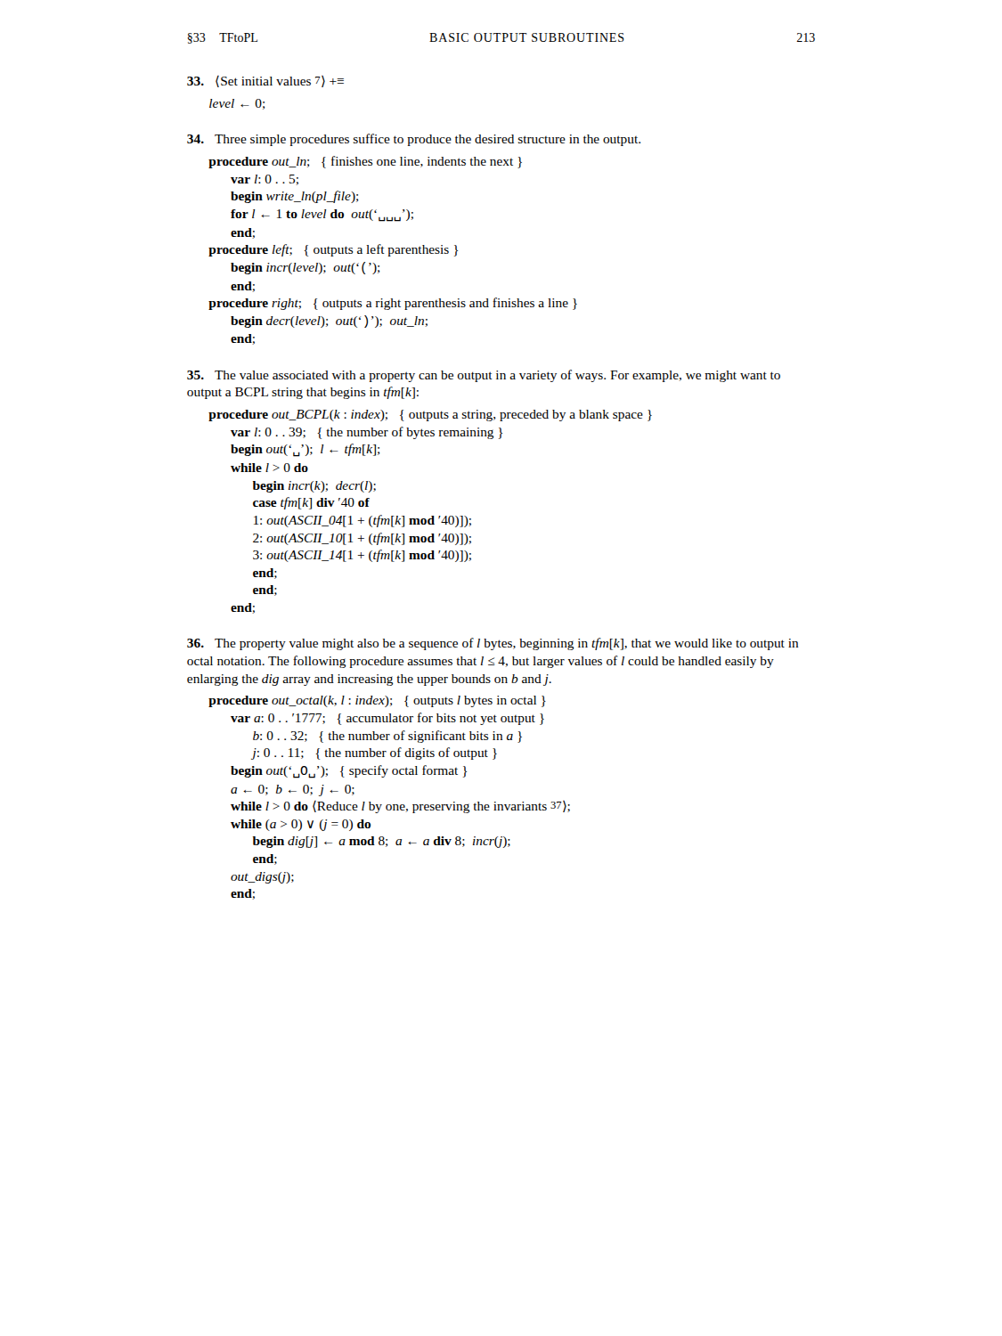§33 TFtoPL Basic output subroutines 213
33. ⟨Set initial values 7⟩ +≡
level ← 0;
34. Three simple procedures suffice to produce the desired structure in the output.
procedure out_ln; finishes one line, indents the next var l: 0 . . 5; begin write_ln(pl_file); for l ← 1 to level do out(‘␣␣␣’); end; procedure left; outputs a left parenthesis begin incr(level); out(‘(’); end; procedure right; outputs a right parenthesis and finishes a line begin decr(level); out(‘)’); out_ln; end;
35. The value associated with a property can be output in a variety of ways. For example, we might want to output a BCPL string that begins in tfm[k]:
procedure out_BCPL(k : index); outputs a string, preceded by a blank space var l: 0 . . 39; the number of bytes remaining begin out(‘␣’); l ← tfm[k]; while l > 0 do begin incr(k); decr(l); case tfm[k] div 40 of 1: out(ASCII_04[1 + (tfm[k] mod 40)]); 2: out(ASCII_10[1 + (tfm[k] mod 40)]); 3: out(ASCII_14[1 + (tfm[k] mod 40)]); end; end; end;
36. The property value might also be a sequence of l bytes, beginning in tfm[k], that we would like to output in octal notation. The following procedure assumes that l ≤ 4, but larger values of l could be handled easily by enlarging the dig array and increasing the upper bounds on b and j.
procedure out_octal(k, l : index); outputs l bytes in octal var a: 0 . . 1777; accumulator for bits not yet output b: 0 . . 32; the number of significant bits in a j: 0 . . 11; the number of digits of output begin out(‘␣O␣’); specify octal format a ← 0; b ← 0; j ← 0; while l > 0 do ⟨Reduce l by one, preserving the invariants 37⟩; while (a > 0) ∨ (j = 0) do begin dig[j] ← a mod 8; a ← a div 8; incr(j); end; out_digs(j); end;